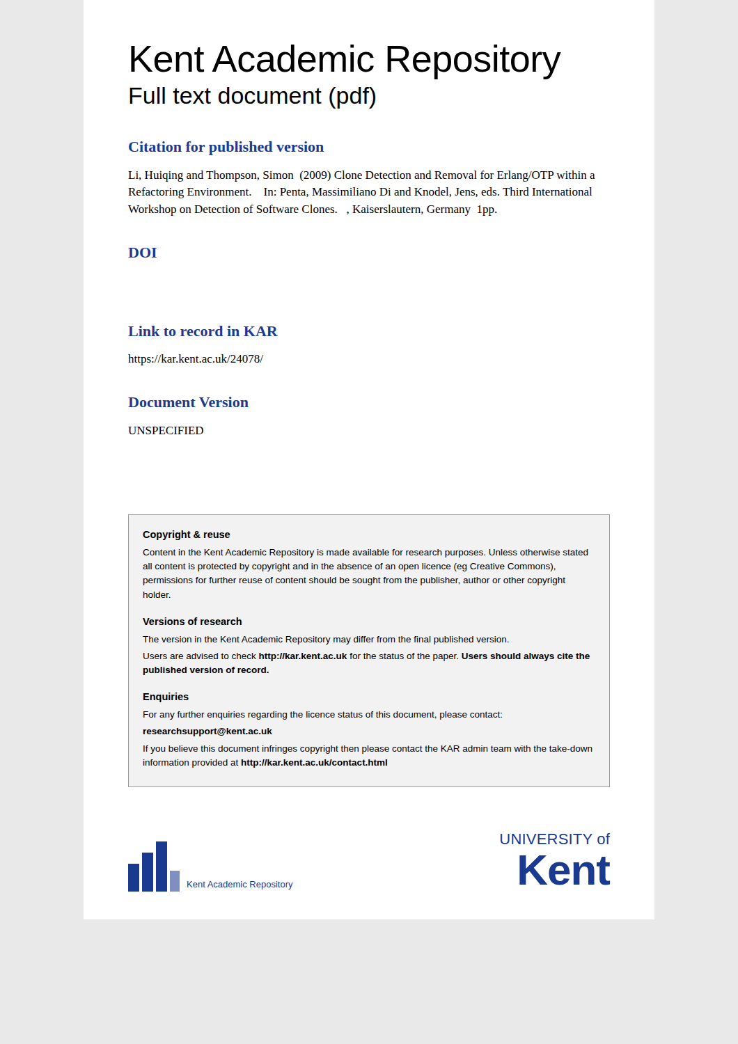Kent Academic Repository
Full text document (pdf)
Citation for published version
Li, Huiqing and Thompson, Simon (2009) Clone Detection and Removal for Erlang/OTP within a Refactoring Environment. In: Penta, Massimiliano Di and Knodel, Jens, eds. Third International Workshop on Detection of Software Clones. , Kaiserslautern, Germany 1pp.
DOI
Link to record in KAR
https://kar.kent.ac.uk/24078/
Document Version
UNSPECIFIED
Copyright & reuse
Content in the Kent Academic Repository is made available for research purposes. Unless otherwise stated all content is protected by copyright and in the absence of an open licence (eg Creative Commons), permissions for further reuse of content should be sought from the publisher, author or other copyright holder.
Versions of research
The version in the Kent Academic Repository may differ from the final published version.
Users are advised to check http://kar.kent.ac.uk for the status of the paper. Users should always cite the published version of record.
Enquiries
For any further enquiries regarding the licence status of this document, please contact:
researchsupport@kent.ac.uk
If you believe this document infringes copyright then please contact the KAR admin team with the take-down information provided at http://kar.kent.ac.uk/contact.html
Kent Academic Repository
UNIVERSITY of
Kent